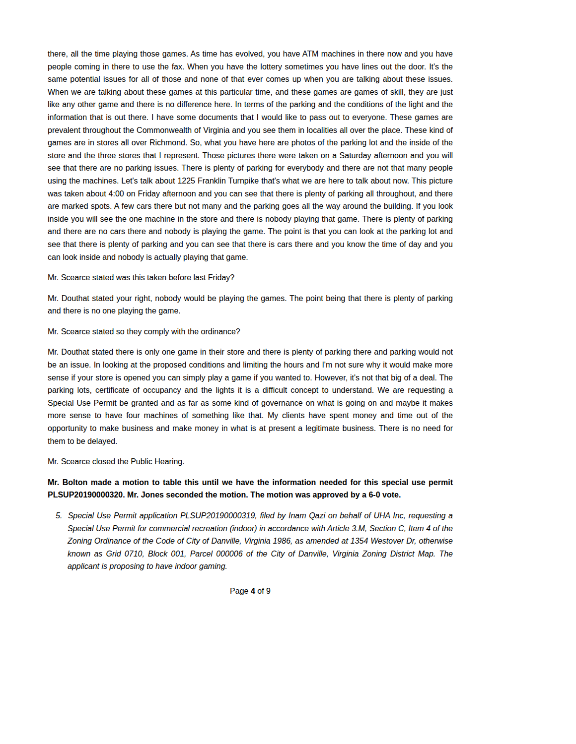there, all the time playing those games. As time has evolved, you have ATM machines in there now and you have people coming in there to use the fax. When you have the lottery sometimes you have lines out the door. It's the same potential issues for all of those and none of that ever comes up when you are talking about these issues. When we are talking about these games at this particular time, and these games are games of skill, they are just like any other game and there is no difference here. In terms of the parking and the conditions of the light and the information that is out there. I have some documents that I would like to pass out to everyone. These games are prevalent throughout the Commonwealth of Virginia and you see them in localities all over the place. These kind of games are in stores all over Richmond. So, what you have here are photos of the parking lot and the inside of the store and the three stores that I represent. Those pictures there were taken on a Saturday afternoon and you will see that there are no parking issues. There is plenty of parking for everybody and there are not that many people using the machines. Let's talk about 1225 Franklin Turnpike that's what we are here to talk about now. This picture was taken about 4:00 on Friday afternoon and you can see that there is plenty of parking all throughout, and there are marked spots. A few cars there but not many and the parking goes all the way around the building. If you look inside you will see the one machine in the store and there is nobody playing that game. There is plenty of parking and there are no cars there and nobody is playing the game. The point is that you can look at the parking lot and see that there is plenty of parking and you can see that there is cars there and you know the time of day and you can look inside and nobody is actually playing that game.
Mr. Scearce stated was this taken before last Friday?
Mr. Douthat stated your right, nobody would be playing the games. The point being that there is plenty of parking and there is no one playing the game.
Mr. Scearce stated so they comply with the ordinance?
Mr. Douthat stated there is only one game in their store and there is plenty of parking there and parking would not be an issue. In looking at the proposed conditions and limiting the hours and I'm not sure why it would make more sense if your store is opened you can simply play a game if you wanted to. However, it's not that big of a deal. The parking lots, certificate of occupancy and the lights it is a difficult concept to understand. We are requesting a Special Use Permit be granted and as far as some kind of governance on what is going on and maybe it makes more sense to have four machines of something like that. My clients have spent money and time out of the opportunity to make business and make money in what is at present a legitimate business. There is no need for them to be delayed.
Mr. Scearce closed the Public Hearing.
Mr. Bolton made a motion to table this until we have the information needed for this special use permit PLSUP20190000320. Mr. Jones seconded the motion. The motion was approved by a 6-0 vote.
5. Special Use Permit application PLSUP20190000319, filed by Inam Qazi on behalf of UHA Inc, requesting a Special Use Permit for commercial recreation (indoor) in accordance with Article 3.M, Section C, Item 4 of the Zoning Ordinance of the Code of City of Danville, Virginia 1986, as amended at 1354 Westover Dr, otherwise known as Grid 0710, Block 001, Parcel 000006 of the City of Danville, Virginia Zoning District Map. The applicant is proposing to have indoor gaming.
Page 4 of 9